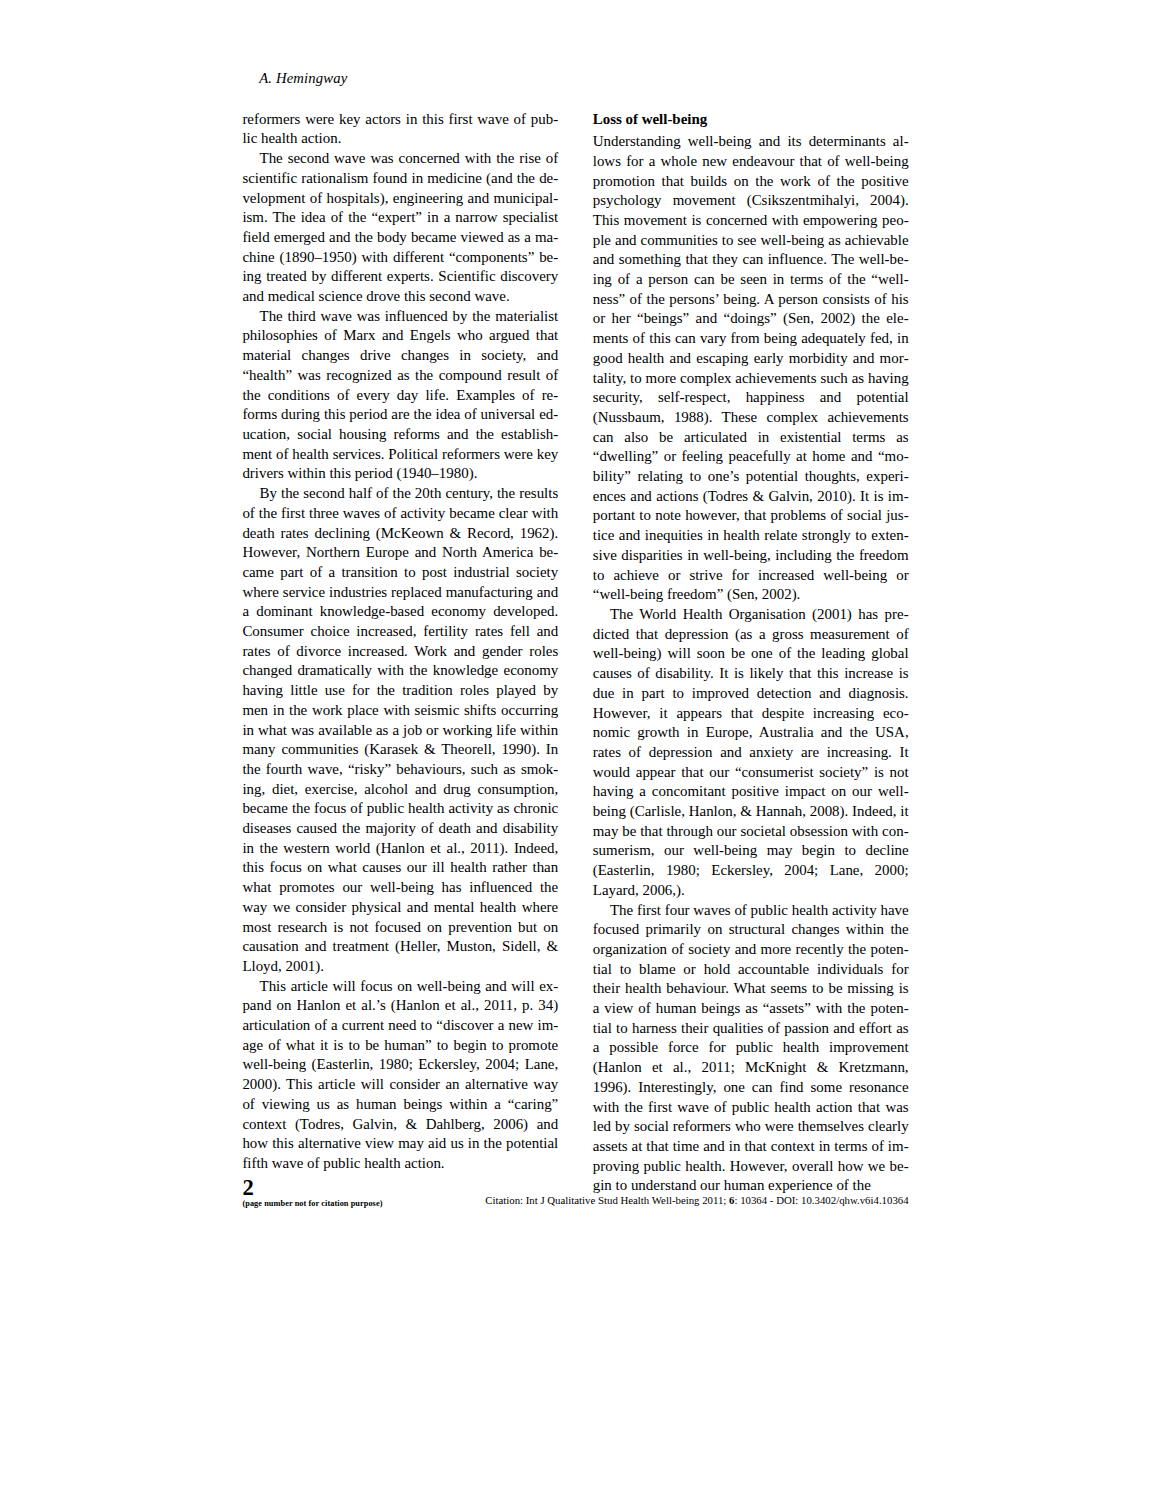A. Hemingway
reformers were key actors in this first wave of public health action.
The second wave was concerned with the rise of scientific rationalism found in medicine (and the development of hospitals), engineering and municipalism. The idea of the “expert” in a narrow specialist field emerged and the body became viewed as a machine (1890–1950) with different “components” being treated by different experts. Scientific discovery and medical science drove this second wave.
The third wave was influenced by the materialist philosophies of Marx and Engels who argued that material changes drive changes in society, and “health” was recognized as the compound result of the conditions of every day life. Examples of reforms during this period are the idea of universal education, social housing reforms and the establishment of health services. Political reformers were key drivers within this period (1940–1980).
By the second half of the 20th century, the results of the first three waves of activity became clear with death rates declining (McKeown & Record, 1962). However, Northern Europe and North America became part of a transition to post industrial society where service industries replaced manufacturing and a dominant knowledge-based economy developed. Consumer choice increased, fertility rates fell and rates of divorce increased. Work and gender roles changed dramatically with the knowledge economy having little use for the tradition roles played by men in the work place with seismic shifts occurring in what was available as a job or working life within many communities (Karasek & Theorell, 1990). In the fourth wave, “risky” behaviours, such as smoking, diet, exercise, alcohol and drug consumption, became the focus of public health activity as chronic diseases caused the majority of death and disability in the western world (Hanlon et al., 2011). Indeed, this focus on what causes our ill health rather than what promotes our well-being has influenced the way we consider physical and mental health where most research is not focused on prevention but on causation and treatment (Heller, Muston, Sidell, & Lloyd, 2001).
This article will focus on well-being and will expand on Hanlon et al.’s (Hanlon et al., 2011, p. 34) articulation of a current need to “discover a new image of what it is to be human” to begin to promote well-being (Easterlin, 1980; Eckersley, 2004; Lane, 2000). This article will consider an alternative way of viewing us as human beings within a “caring” context (Todres, Galvin, & Dahlberg, 2006) and how this alternative view may aid us in the potential fifth wave of public health action.
Loss of well-being
Understanding well-being and its determinants allows for a whole new endeavour that of well-being promotion that builds on the work of the positive psychology movement (Csikszentmihalyi, 2004). This movement is concerned with empowering people and communities to see well-being as achievable and something that they can influence. The well-being of a person can be seen in terms of the “well-ness” of the persons’ being. A person consists of his or her “beings” and “doings” (Sen, 2002) the elements of this can vary from being adequately fed, in good health and escaping early morbidity and mortality, to more complex achievements such as having security, self-respect, happiness and potential (Nussbaum, 1988). These complex achievements can also be articulated in existential terms as “dwelling” or feeling peacefully at home and “mobility” relating to one’s potential thoughts, experiences and actions (Todres & Galvin, 2010). It is important to note however, that problems of social justice and inequities in health relate strongly to extensive disparities in well-being, including the freedom to achieve or strive for increased well-being or “well-being freedom” (Sen, 2002).
The World Health Organisation (2001) has predicted that depression (as a gross measurement of well-being) will soon be one of the leading global causes of disability. It is likely that this increase is due in part to improved detection and diagnosis. However, it appears that despite increasing economic growth in Europe, Australia and the USA, rates of depression and anxiety are increasing. It would appear that our “consumerist society” is not having a concomitant positive impact on our well-being (Carlisle, Hanlon, & Hannah, 2008). Indeed, it may be that through our societal obsession with consumerism, our well-being may begin to decline (Easterlin, 1980; Eckersley, 2004; Lane, 2000; Layard, 2006,).
The first four waves of public health activity have focused primarily on structural changes within the organization of society and more recently the potential to blame or hold accountable individuals for their health behaviour. What seems to be missing is a view of human beings as “assets” with the potential to harness their qualities of passion and effort as a possible force for public health improvement (Hanlon et al., 2011; McKnight & Kretzmann, 1996). Interestingly, one can find some resonance with the first wave of public health action that was led by social reformers who were themselves clearly assets at that time and in that context in terms of improving public health. However, overall how we begin to understand our human experience of the
2 (page number not for citation purpose)
Citation: Int J Qualitative Stud Health Well-being 2011; 6: 10364 - DOI: 10.3402/qhw.v6i4.10364